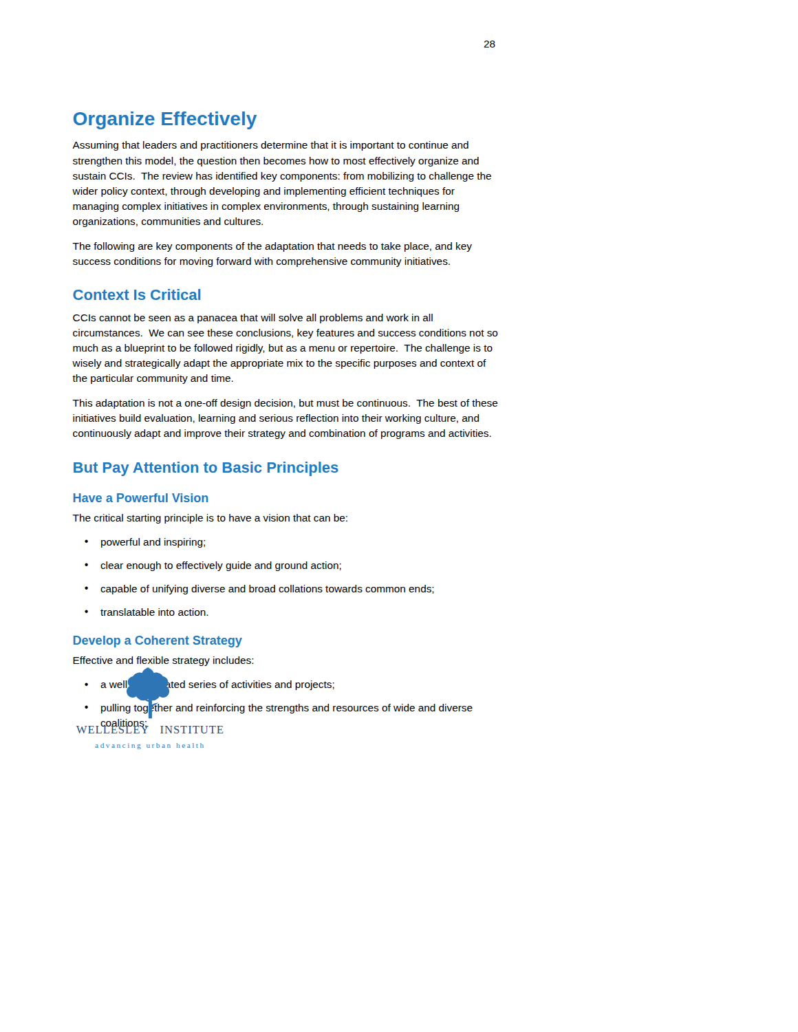28
Organize Effectively
Assuming that leaders and practitioners determine that it is important to continue and strengthen this model, the question then becomes how to most effectively organize and sustain CCIs. The review has identified key components: from mobilizing to challenge the wider policy context, through developing and implementing efficient techniques for managing complex initiatives in complex environments, through sustaining learning organizations, communities and cultures.
The following are key components of the adaptation that needs to take place, and key success conditions for moving forward with comprehensive community initiatives.
Context Is Critical
CCIs cannot be seen as a panacea that will solve all problems and work in all circumstances. We can see these conclusions, key features and success conditions not so much as a blueprint to be followed rigidly, but as a menu or repertoire. The challenge is to wisely and strategically adapt the appropriate mix to the specific purposes and context of the particular community and time.
This adaptation is not a one-off design decision, but must be continuous. The best of these initiatives build evaluation, learning and serious reflection into their working culture, and continuously adapt and improve their strategy and combination of programs and activities.
But Pay Attention to Basic Principles
Have a Powerful Vision
The critical starting principle is to have a vision that can be:
powerful and inspiring;
clear enough to effectively guide and ground action;
capable of unifying diverse and broad collations towards common ends;
translatable into action.
Develop a Coherent Strategy
Effective and flexible strategy includes:
a well coordinated series of activities and projects;
pulling together and reinforcing the strengths and resources of wide and diverse coalitions;
WELLESLEY INSTITUTE
advancing urban health